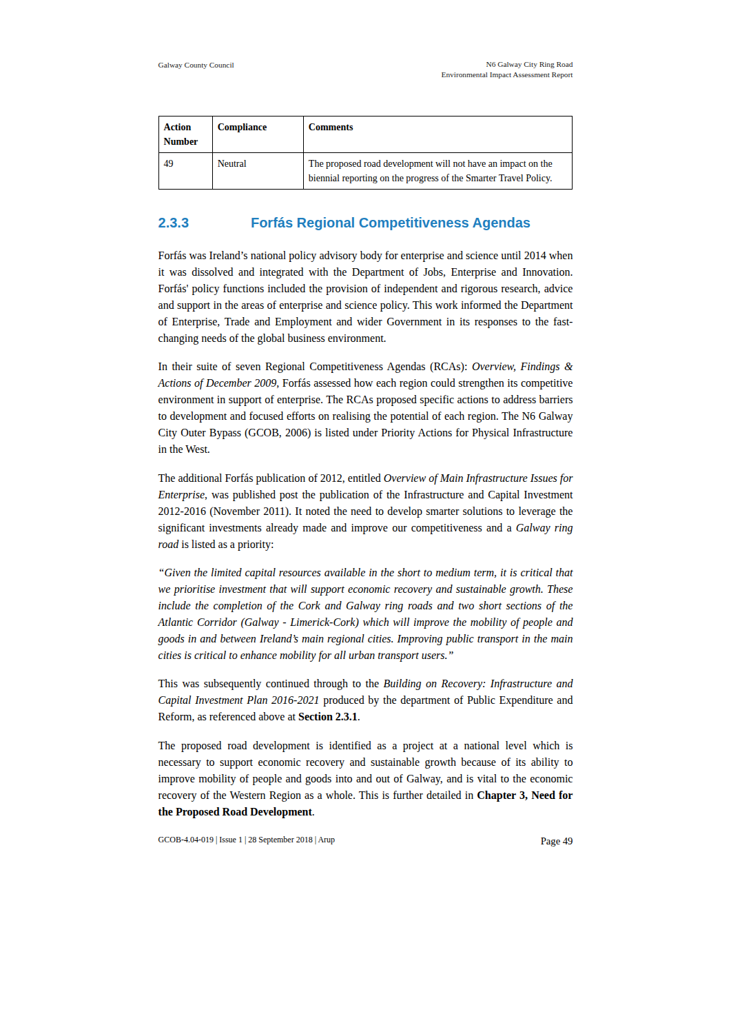Galway County Council
N6 Galway City Ring Road
Environmental Impact Assessment Report
| Action Number | Compliance | Comments |
| --- | --- | --- |
| 49 | Neutral | The proposed road development will not have an impact on the biennial reporting on the progress of the Smarter Travel Policy. |
2.3.3 Forfás Regional Competitiveness Agendas
Forfás was Ireland’s national policy advisory body for enterprise and science until 2014 when it was dissolved and integrated with the Department of Jobs, Enterprise and Innovation. Forfás' policy functions included the provision of independent and rigorous research, advice and support in the areas of enterprise and science policy. This work informed the Department of Enterprise, Trade and Employment and wider Government in its responses to the fast-changing needs of the global business environment.
In their suite of seven Regional Competitiveness Agendas (RCAs): Overview, Findings & Actions of December 2009, Forfás assessed how each region could strengthen its competitive environment in support of enterprise. The RCAs proposed specific actions to address barriers to development and focused efforts on realising the potential of each region. The N6 Galway City Outer Bypass (GCOB, 2006) is listed under Priority Actions for Physical Infrastructure in the West.
The additional Forfás publication of 2012, entitled Overview of Main Infrastructure Issues for Enterprise, was published post the publication of the Infrastructure and Capital Investment 2012-2016 (November 2011). It noted the need to develop smarter solutions to leverage the significant investments already made and improve our competitiveness and a Galway ring road is listed as a priority:
“Given the limited capital resources available in the short to medium term, it is critical that we prioritise investment that will support economic recovery and sustainable growth. These include the completion of the Cork and Galway ring roads and two short sections of the Atlantic Corridor (Galway - Limerick-Cork) which will improve the mobility of people and goods in and between Ireland’s main regional cities. Improving public transport in the main cities is critical to enhance mobility for all urban transport users.”
This was subsequently continued through to the Building on Recovery: Infrastructure and Capital Investment Plan 2016-2021 produced by the department of Public Expenditure and Reform, as referenced above at Section 2.3.1.
The proposed road development is identified as a project at a national level which is necessary to support economic recovery and sustainable growth because of its ability to improve mobility of people and goods into and out of Galway, and is vital to the economic recovery of the Western Region as a whole. This is further detailed in Chapter 3, Need for the Proposed Road Development.
GCOB-4.04-019 | Issue 1 | 28 September 2018 | Arup
Page 49